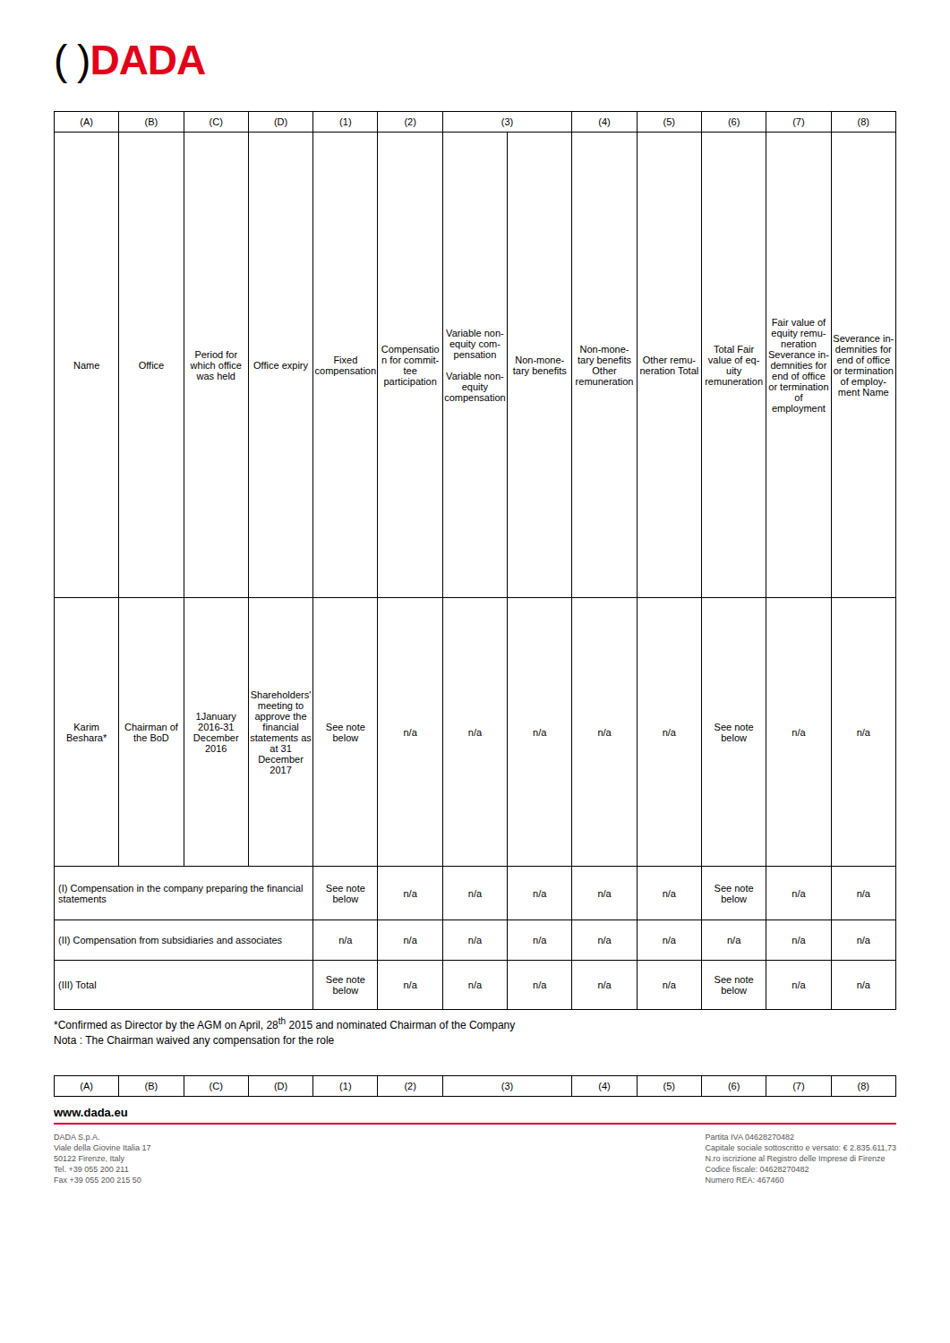( ) DADA
| (A) | (B) | (C) | (D) | (1) | (2) | (3) | (4) | (5) | (6) | (7) | (8) |
| Name | Office | Period for which office was held | Office expiry | Fixed compensation | Compensation for committee participation | Variable non-equity compensation Variable non-equity compensation | Non-monetary benefits | Non-monetary benefits Other remuneration | Other remuneration Total | Total Fair value of equity remuneration | Fair value of equity remuneration Severance indemnities for end of office or termination of employment | Severance indemnities for end of office or termination of employment Name |
| Karim Beshara* | Chairman of the BoD | 1January 2016-31 December 2016 | Shareholders' meeting to approve the financial statements as at 31 December 2017 | See note below | n/a | n/a | n/a | n/a | n/a | See note below | n/a | n/a |
| (I) Compensation in the company preparing the financial statements | See note below | n/a | n/a | n/a | n/a | n/a | See note below | n/a | n/a |
| (II) Compensation from subsidiaries and associates | n/a | n/a | n/a | n/a | n/a | n/a | n/a | n/a | n/a |
| (III) Total | See note below | n/a | n/a | n/a | n/a | n/a | See note below | n/a | n/a |
*Confirmed as Director by the AGM on April, 28th 2015 and nominated Chairman of the Company
Nota : The Chairman waived any compensation for the role
| (A) | (B) | (C) | (D) | (1) | (2) | (3) | (4) | (5) | (6) | (7) | (8) |
www.dada.eu
DADA S.p.A. Viale della Giovine Italia 17 50122 Firenze, Italy Tel. +39 055 200 211 Fax +39 055 200 215 50
Partita IVA 04628270482 Capitale sociale sottoscritto e versato: € 2.835.611,73 N.ro iscrizione al Registro delle Imprese di Firenze Codice fiscale: 04628270482 Numero REA: 467460